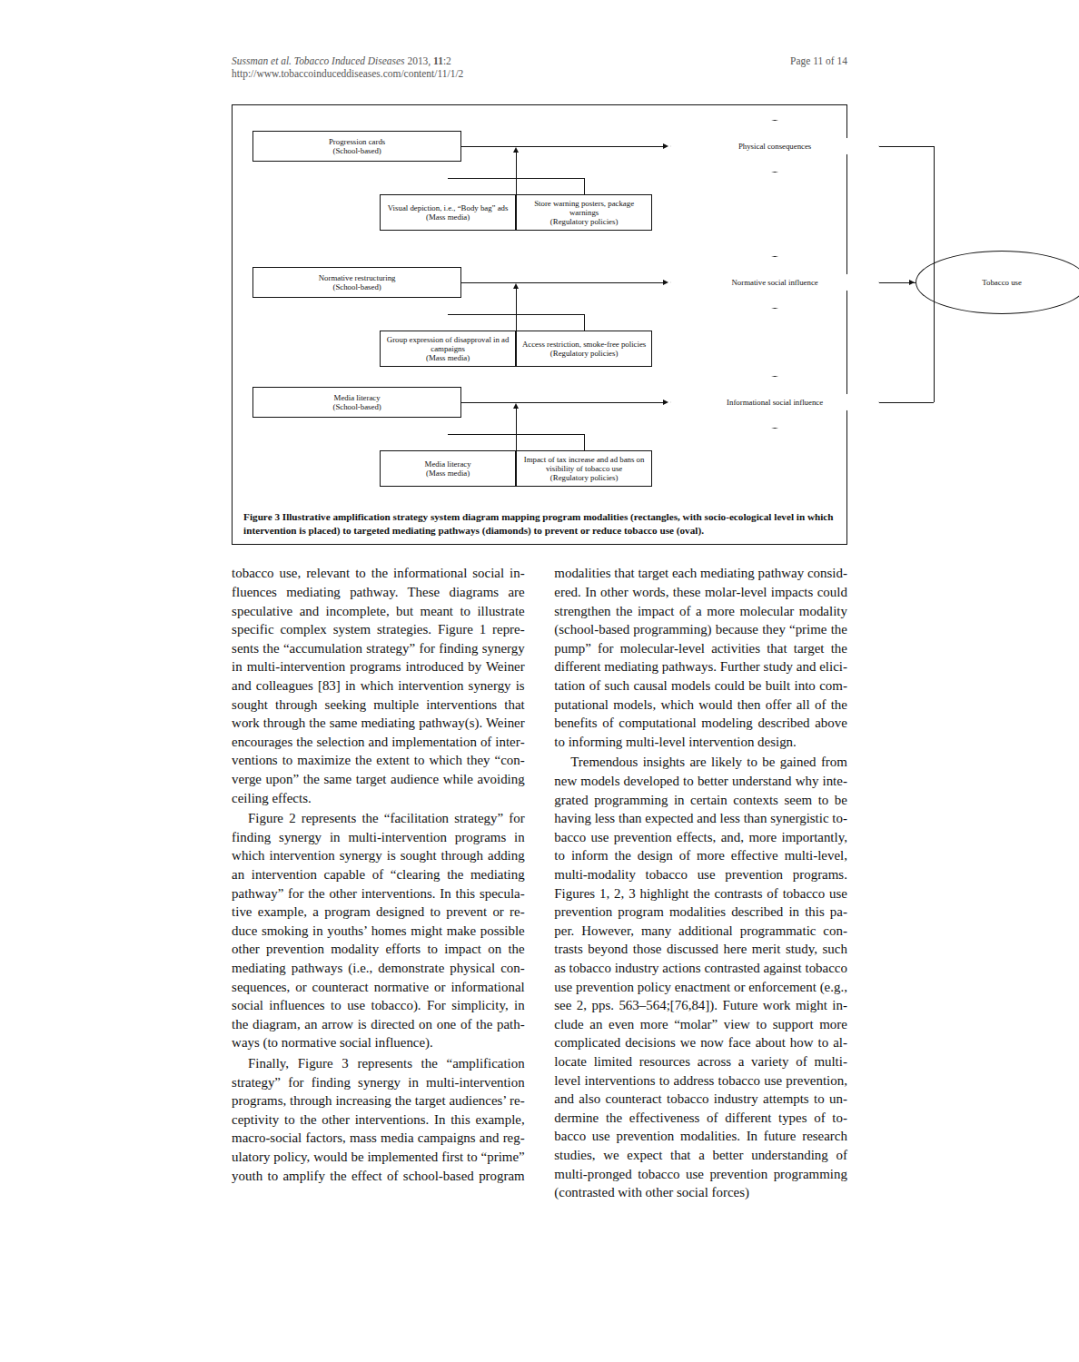Sussman et al. Tobacco Induced Diseases 2013, 11:2
http://www.tobaccoinduceddiseases.com/content/11/1/2
Page 11 of 14
Progression cards
(School-based)
Visual depiction, i.e., “Body bag” ads
(Mass media)
Store warning posters, package warnings
(Regulatory policies)
Physical consequences
Normative restructuring
(School-based)
Group expression of disapproval in ad campaigns
(Mass media)
Access restriction, smoke-free policies
(Regulatory policies)
Normative social influence
Media literacy
(School-based)
Media literacy
(Mass media)
Impact of tax increase and ad bans on visibility of tobacco use
(Regulatory policies)
Informational social influence
Tobacco use
Figure 3 Illustrative amplification strategy system diagram mapping program modalities (rectangles, with socio-ecological level in which intervention is placed) to targeted mediating pathways (diamonds) to prevent or reduce tobacco use (oval).
tobacco use, relevant to the informational social influences mediating pathway. These diagrams are speculative and incomplete, but meant to illustrate specific complex system strategies. Figure 1 represents the “accumulation strategy” for finding synergy in multi-intervention programs introduced by Weiner and colleagues [83] in which intervention synergy is sought through seeking multiple interventions that work through the same mediating pathway(s). Weiner encourages the selection and implementation of interventions to maximize the extent to which they “converge upon” the same target audience while avoiding ceiling effects.
Figure 2 represents the “facilitation strategy” for finding synergy in multi-intervention programs in which intervention synergy is sought through adding an intervention capable of “clearing the mediating pathway” for the other interventions. In this speculative example, a program designed to prevent or reduce smoking in youths’ homes might make possible other prevention modality efforts to impact on the mediating pathways (i.e., demonstrate physical consequences, or counteract normative or informational social influences to use tobacco). For simplicity, in the diagram, an arrow is directed on one of the pathways (to normative social influence).
Finally, Figure 3 represents the “amplification strategy” for finding synergy in multi-intervention programs, through increasing the target audiences’ receptivity to the other interventions. In this example, macro-social factors, mass media campaigns and regulatory policy, would be implemented first to “prime” youth to amplify the effect of school-based program modalities that target each mediating pathway considered. In other words, these molar-level impacts could strengthen the impact of a more molecular modality (school-based programming) because they “prime the pump” for molecular-level activities that target the different mediating pathways. Further study and elicitation of such causal models could be built into computational models, which would then offer all of the benefits of computational modeling described above to informing multi-level intervention design.
Tremendous insights are likely to be gained from new models developed to better understand why integrated programming in certain contexts seem to be having less than expected and less than synergistic tobacco use prevention effects, and, more importantly, to inform the design of more effective multi-level, multi-modality tobacco use prevention programs. Figures 1, 2, 3 highlight the contrasts of tobacco use prevention program modalities described in this paper. However, many additional programmatic contrasts beyond those discussed here merit study, such as tobacco industry actions contrasted against tobacco use prevention policy enactment or enforcement (e.g., see 2, pps. 563–564;[76,84]). Future work might include an even more “molar” view to support more complicated decisions we now face about how to allocate limited resources across a variety of multi-level interventions to address tobacco use prevention, and also counteract tobacco industry attempts to undermine the effectiveness of different types of tobacco use prevention modalities. In future research studies, we expect that a better understanding of multi-pronged tobacco use prevention programming (contrasted with other social forces)